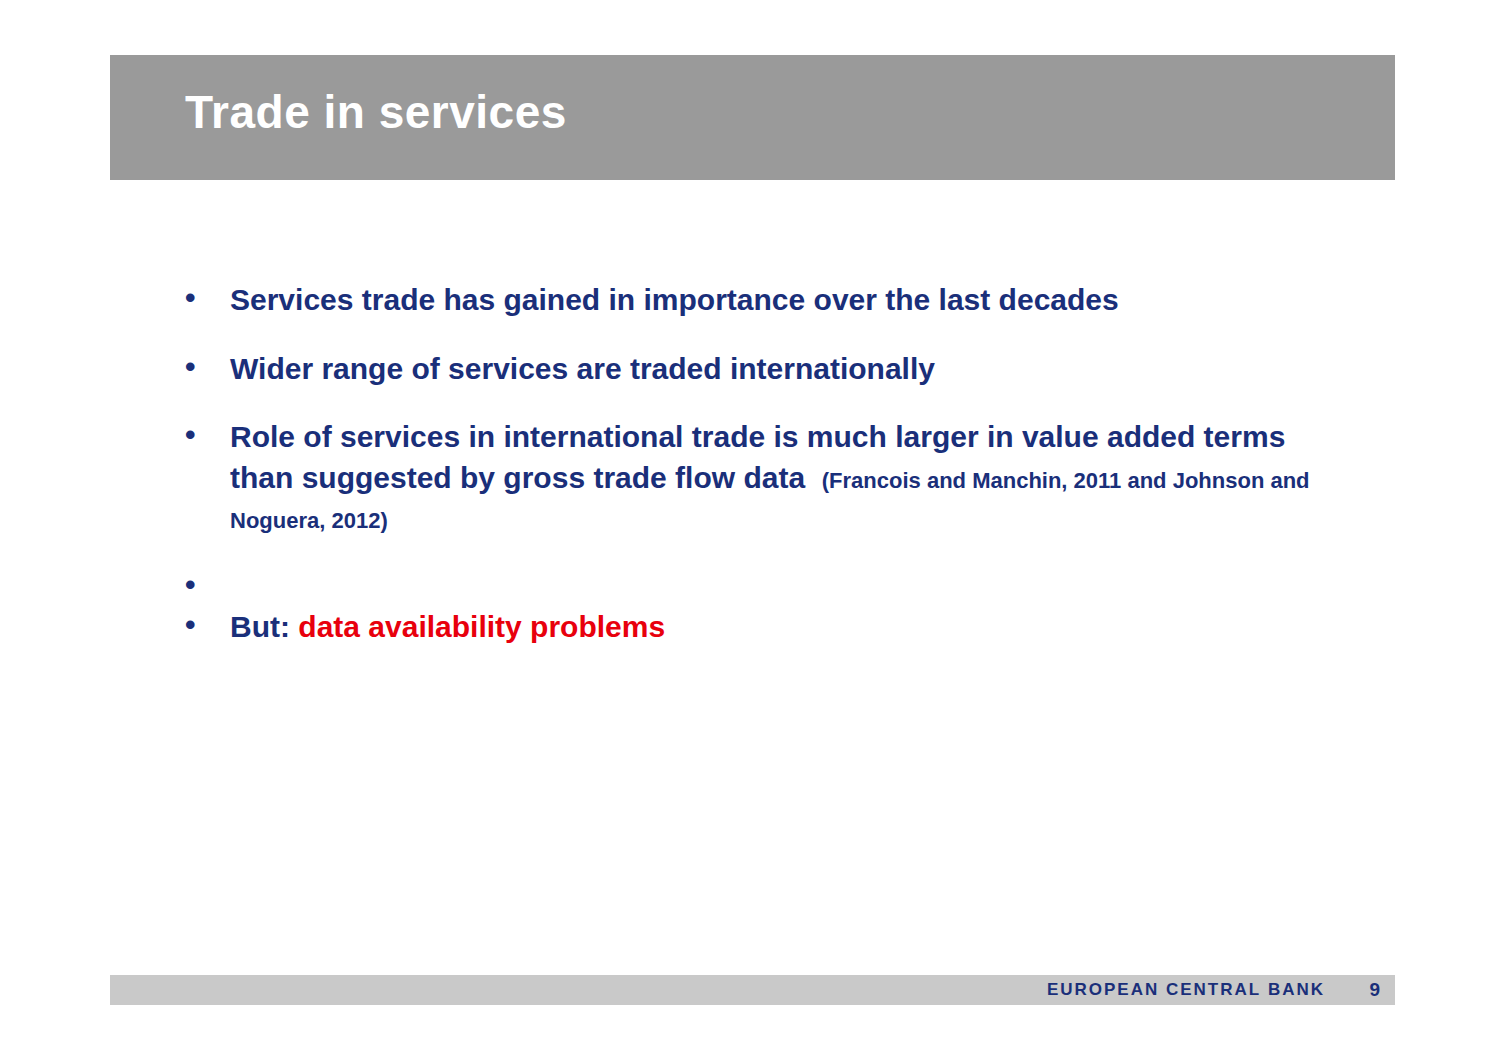Trade in services
Services trade has gained in importance over the last decades
Wider range of services are traded internationally
Role of services in international trade is much larger in value added terms than suggested by gross trade flow data (Francois and Manchin, 2011 and Johnson and Noguera, 2012)
But: data availability problems
EUROPEAN CENTRAL BANK
9